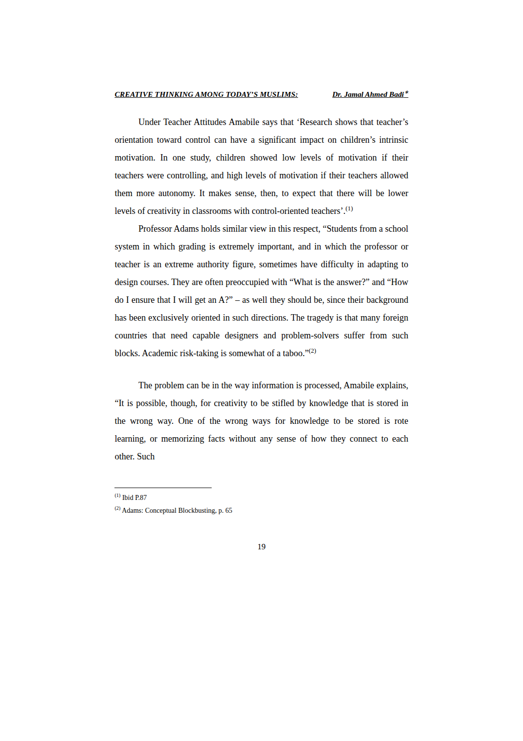CREATIVE THINKING AMONG TODAY’S MUSLIMS: Dr. Jamal Ahmed Badi∗
Under Teacher Attitudes Amabile says that ‘Research shows that teacher’s orientation toward control can have a significant impact on children’s intrinsic motivation. In one study, children showed low levels of motivation if their teachers were controlling, and high levels of motivation if their teachers allowed them more autonomy. It makes sense, then, to expect that there will be lower levels of creativity in classrooms with control-oriented teachers’.(1)
Professor Adams holds similar view in this respect, “Students from a school system in which grading is extremely important, and in which the professor or teacher is an extreme authority figure, sometimes have difficulty in adapting to design courses. They are often preoccupied with “What is the answer?” and “How do I ensure that I will get an A?” – as well they should be, since their background has been exclusively oriented in such directions. The tragedy is that many foreign countries that need capable designers and problem-solvers suffer from such blocks. Academic risk-taking is somewhat of a taboo.”(2)
The problem can be in the way information is processed, Amabile explains, “It is possible, though, for creativity to be stifled by knowledge that is stored in the wrong way. One of the wrong ways for knowledge to be stored is rote learning, or memorizing facts without any sense of how they connect to each other. Such
(1) Ibid P.87
(2) Adams: Conceptual Blockbusting, p. 65
19